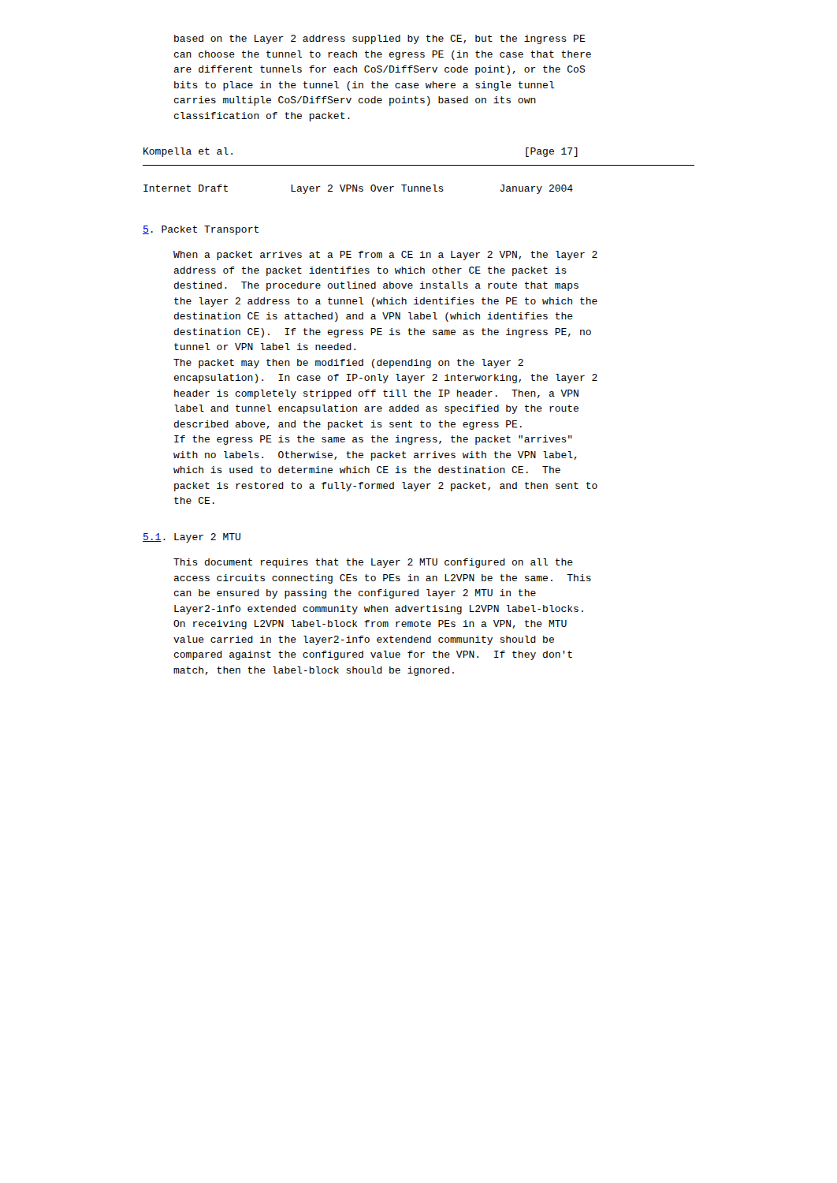based on the Layer 2 address supplied by the CE, but the ingress PE
can choose the tunnel to reach the egress PE (in the case that there
are different tunnels for each CoS/DiffServ code point), or the CoS
bits to place in the tunnel (in the case where a single tunnel
carries multiple CoS/DiffServ code points) based on its own
classification of the packet.
Kompella et al.                                               [Page 17]
Internet Draft          Layer 2 VPNs Over Tunnels         January 2004
5. Packet Transport
When a packet arrives at a PE from a CE in a Layer 2 VPN, the layer 2
address of the packet identifies to which other CE the packet is
destined.  The procedure outlined above installs a route that maps
the layer 2 address to a tunnel (which identifies the PE to which the
destination CE is attached) and a VPN label (which identifies the
destination CE).  If the egress PE is the same as the ingress PE, no
tunnel or VPN label is needed.
The packet may then be modified (depending on the layer 2
encapsulation).  In case of IP-only layer 2 interworking, the layer 2
header is completely stripped off till the IP header.  Then, a VPN
label and tunnel encapsulation are added as specified by the route
described above, and the packet is sent to the egress PE.
If the egress PE is the same as the ingress, the packet "arrives"
with no labels.  Otherwise, the packet arrives with the VPN label,
which is used to determine which CE is the destination CE.  The
packet is restored to a fully-formed layer 2 packet, and then sent to
the CE.
5.1. Layer 2 MTU
This document requires that the Layer 2 MTU configured on all the
access circuits connecting CEs to PEs in an L2VPN be the same.  This
can be ensured by passing the configured layer 2 MTU in the
Layer2-info extended community when advertising L2VPN label-blocks.
On receiving L2VPN label-block from remote PEs in a VPN, the MTU
value carried in the layer2-info extendend community should be
compared against the configured value for the VPN.  If they don't
match, then the label-block should be ignored.